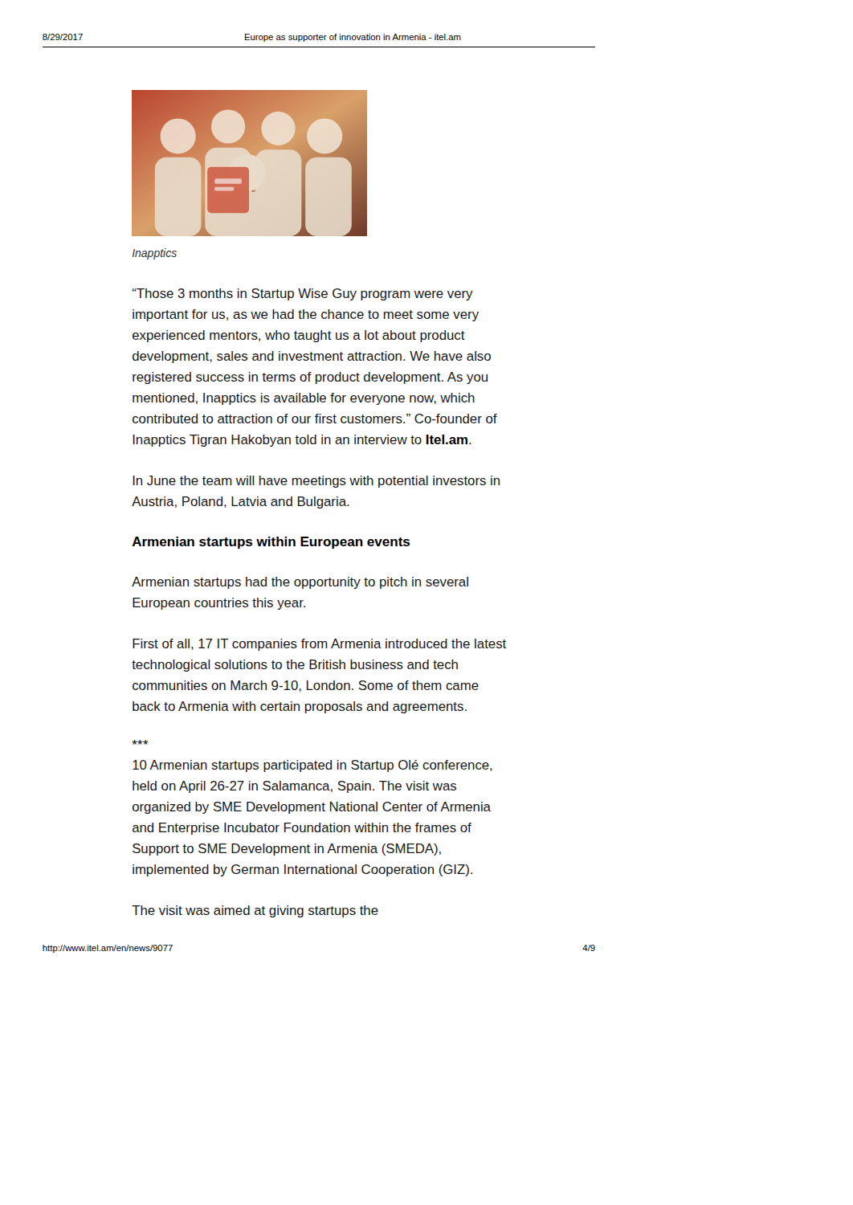8/29/2017 Europe as supporter of innovation in Armenia - itel.am
Inapptics
“Those 3 months in Startup Wise Guy program were very important for us, as we had the chance to meet some very experienced mentors, who taught us a lot about product development, sales and investment attraction. We have also registered success in terms of product development. As you mentioned, Inapptics is available for everyone now, which contributed to attraction of our first customers.” Co-founder of Inapptics Tigran Hakobyan told in an interview to Itel.am.
In June the team will have meetings with potential investors in Austria, Poland, Latvia and Bulgaria.
Armenian startups within European events
Armenian startups had the opportunity to pitch in several European countries this year.
First of all, 17 IT companies from Armenia introduced the latest technological solutions to the British business and tech communities on March 9-10, London. Some of them came back to Armenia with certain proposals and agreements.
***
10 Armenian startups participated in Startup Olé conference, held on April 26-27 in Salamanca, Spain. The visit was organized by SME Development National Center of Armenia and Enterprise Incubator Foundation within the frames of Support to SME Development in Armenia (SMEDA), implemented by German International Cooperation (GIZ).
The visit was aimed at giving startups the
http://www.itel.am/en/news/9077 4/9